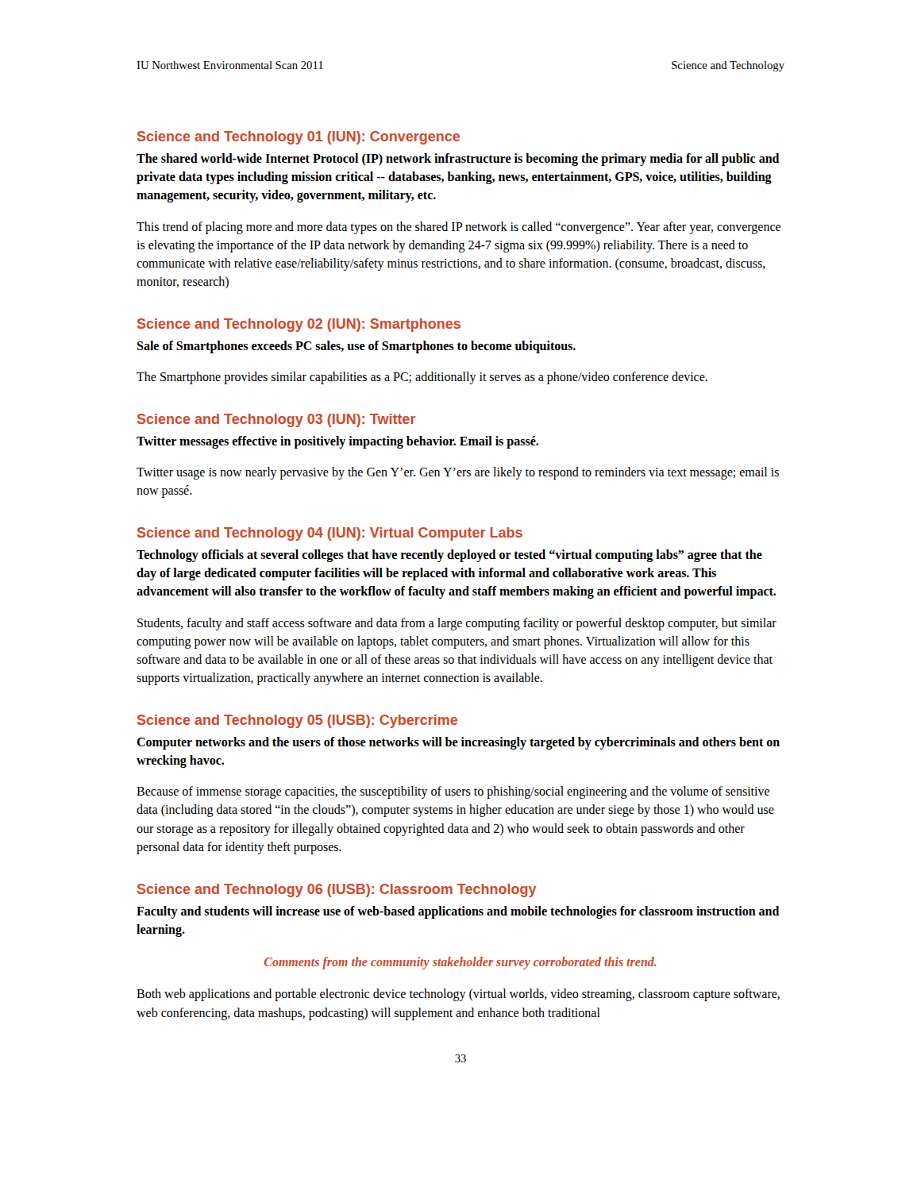IU Northwest Environmental Scan 2011 Science and Technology
Science and Technology 01 (IUN): Convergence
The shared world-wide Internet Protocol (IP) network infrastructure is becoming the primary media for all public and private data types including mission critical -- databases, banking, news, entertainment, GPS, voice, utilities, building management, security, video, government, military, etc.
This trend of placing more and more data types on the shared IP network is called “convergence”. Year after year, convergence is elevating the importance of the IP data network by demanding 24-7 sigma six (99.999%) reliability. There is a need to communicate with relative ease/reliability/safety minus restrictions, and to share information. (consume, broadcast, discuss, monitor, research)
Science and Technology 02 (IUN): Smartphones
Sale of Smartphones exceeds PC sales, use of Smartphones to become ubiquitous.
The Smartphone provides similar capabilities as a PC; additionally it serves as a phone/video conference device.
Science and Technology 03 (IUN): Twitter
Twitter messages effective in positively impacting behavior. Email is passé.
Twitter usage is now nearly pervasive by the Gen Y’er. Gen Y’ers are likely to respond to reminders via text message; email is now passé.
Science and Technology 04 (IUN): Virtual Computer Labs
Technology officials at several colleges that have recently deployed or tested “virtual computing labs” agree that the day of large dedicated computer facilities will be replaced with informal and collaborative work areas. This advancement will also transfer to the workflow of faculty and staff members making an efficient and powerful impact.
Students, faculty and staff access software and data from a large computing facility or powerful desktop computer, but similar computing power now will be available on laptops, tablet computers, and smart phones. Virtualization will allow for this software and data to be available in one or all of these areas so that individuals will have access on any intelligent device that supports virtualization, practically anywhere an internet connection is available.
Science and Technology 05 (IUSB): Cybercrime
Computer networks and the users of those networks will be increasingly targeted by cybercriminals and others bent on wrecking havoc.
Because of immense storage capacities, the susceptibility of users to phishing/social engineering and the volume of sensitive data (including data stored “in the clouds”), computer systems in higher education are under siege by those 1) who would use our storage as a repository for illegally obtained copyrighted data and 2) who would seek to obtain passwords and other personal data for identity theft purposes.
Science and Technology 06 (IUSB): Classroom Technology
Faculty and students will increase use of web-based applications and mobile technologies for classroom instruction and learning.
Comments from the community stakeholder survey corroborated this trend.
Both web applications and portable electronic device technology (virtual worlds, video streaming, classroom capture software, web conferencing, data mashups, podcasting) will supplement and enhance both traditional
33